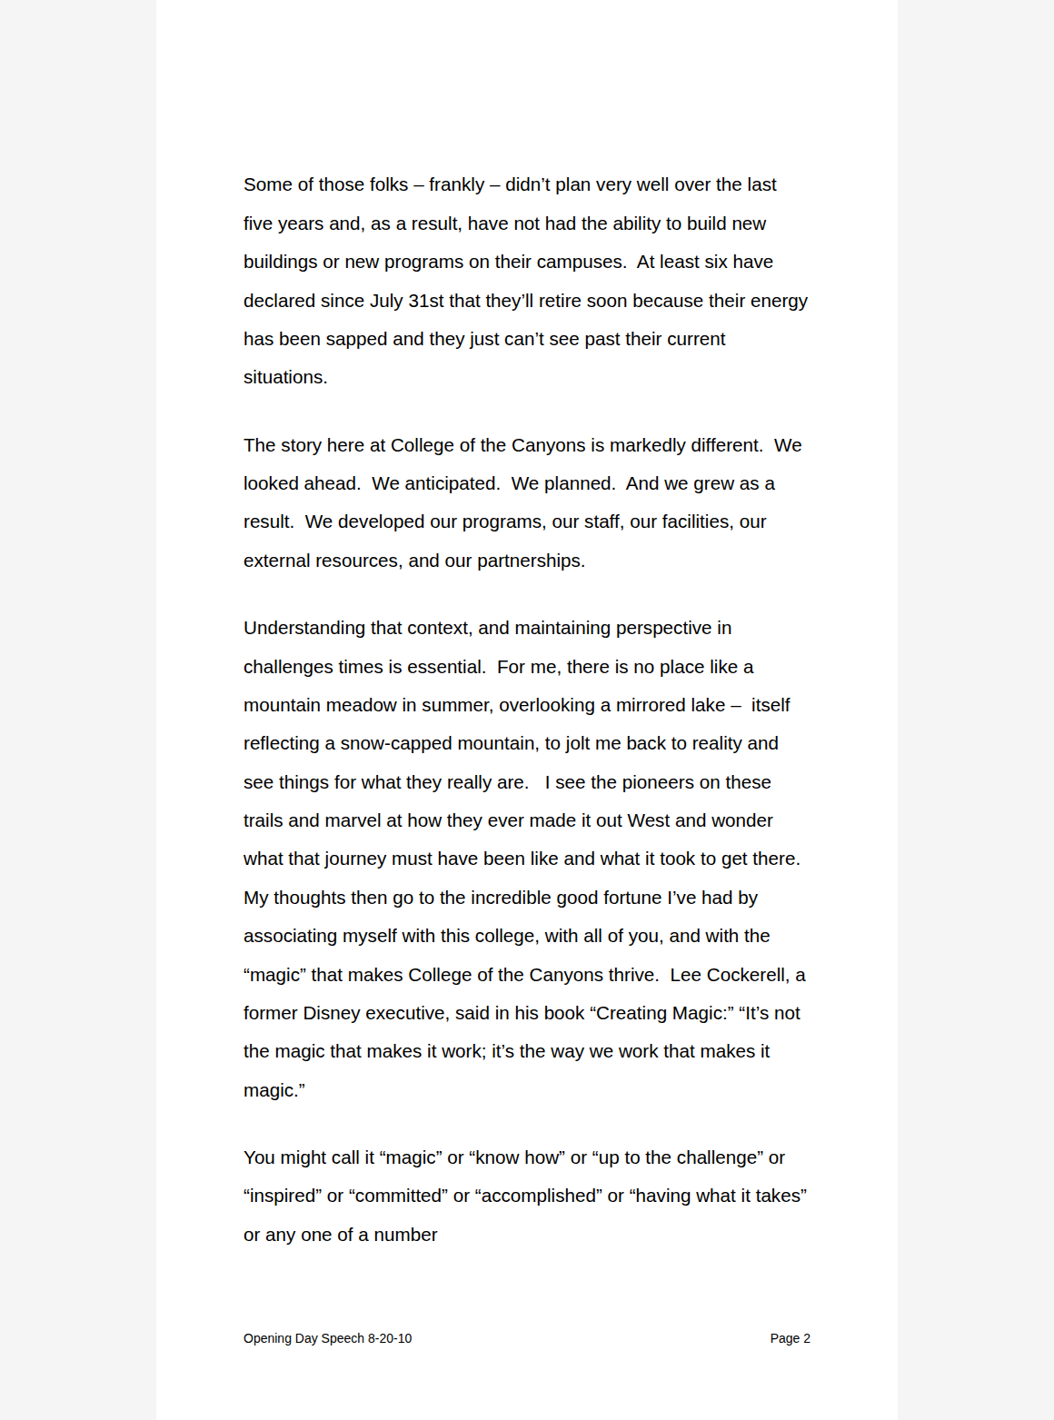Some of those folks – frankly – didn’t plan very well over the last five years and, as a result, have not had the ability to build new buildings or new programs on their campuses. At least six have declared since July 31st that they’ll retire soon because their energy has been sapped and they just can’t see past their current situations.
The story here at College of the Canyons is markedly different. We looked ahead. We anticipated. We planned. And we grew as a result. We developed our programs, our staff, our facilities, our external resources, and our partnerships.
Understanding that context, and maintaining perspective in challenges times is essential. For me, there is no place like a mountain meadow in summer, overlooking a mirrored lake – itself reflecting a snow-capped mountain, to jolt me back to reality and see things for what they really are. I see the pioneers on these trails and marvel at how they ever made it out West and wonder what that journey must have been like and what it took to get there. My thoughts then go to the incredible good fortune I’ve had by associating myself with this college, with all of you, and with the “magic” that makes College of the Canyons thrive. Lee Cockerell, a former Disney executive, said in his book “Creating Magic:” “It’s not the magic that makes it work; it’s the way we work that makes it magic.”
You might call it “magic” or “know how” or “up to the challenge” or “inspired” or “committed” or “accomplished” or “having what it takes” or any one of a number
Opening Day Speech 8-20-10
Page 2